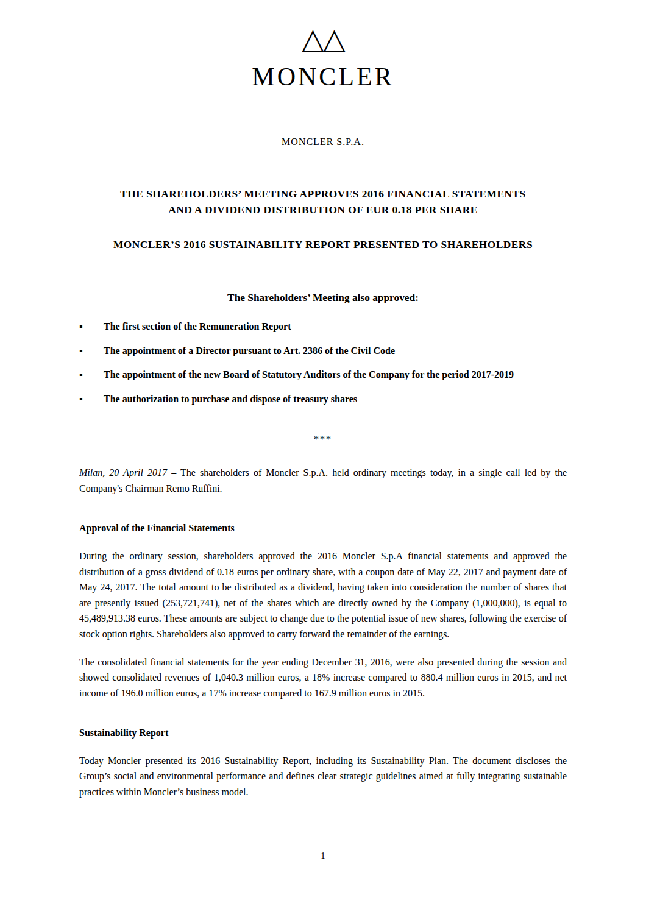△△
MONCLER
MONCLER S.P.A.
THE SHAREHOLDERS’ MEETING APPROVES 2016 FINANCIAL STATEMENTS
AND A DIVIDEND DISTRIBUTION OF EUR 0.18 PER SHARE
MONCLER’S 2016 SUSTAINABILITY REPORT PRESENTED TO SHAREHOLDERS
The Shareholders’ Meeting also approved:
The first section of the Remuneration Report
The appointment of a Director pursuant to Art. 2386 of the Civil Code
The appointment of the new Board of Statutory Auditors of the Company for the period 2017-2019
The authorization to purchase and dispose of treasury shares
***
Milan, 20 April 2017 – The shareholders of Moncler S.p.A. held ordinary meetings today, in a single call led by the Company's Chairman Remo Ruffini.
Approval of the Financial Statements
During the ordinary session, shareholders approved the 2016 Moncler S.p.A financial statements and approved the distribution of a gross dividend of 0.18 euros per ordinary share, with a coupon date of May 22, 2017 and payment date of May 24, 2017. The total amount to be distributed as a dividend, having taken into consideration the number of shares that are presently issued (253,721,741), net of the shares which are directly owned by the Company (1,000,000), is equal to 45,489,913.38 euros. These amounts are subject to change due to the potential issue of new shares, following the exercise of stock option rights. Shareholders also approved to carry forward the remainder of the earnings.
The consolidated financial statements for the year ending December 31, 2016, were also presented during the session and showed consolidated revenues of 1,040.3 million euros, a 18% increase compared to 880.4 million euros in 2015, and net income of 196.0 million euros, a 17% increase compared to 167.9 million euros in 2015.
Sustainability Report
Today Moncler presented its 2016 Sustainability Report, including its Sustainability Plan. The document discloses the Group’s social and environmental performance and defines clear strategic guidelines aimed at fully integrating sustainable practices within Moncler’s business model.
1